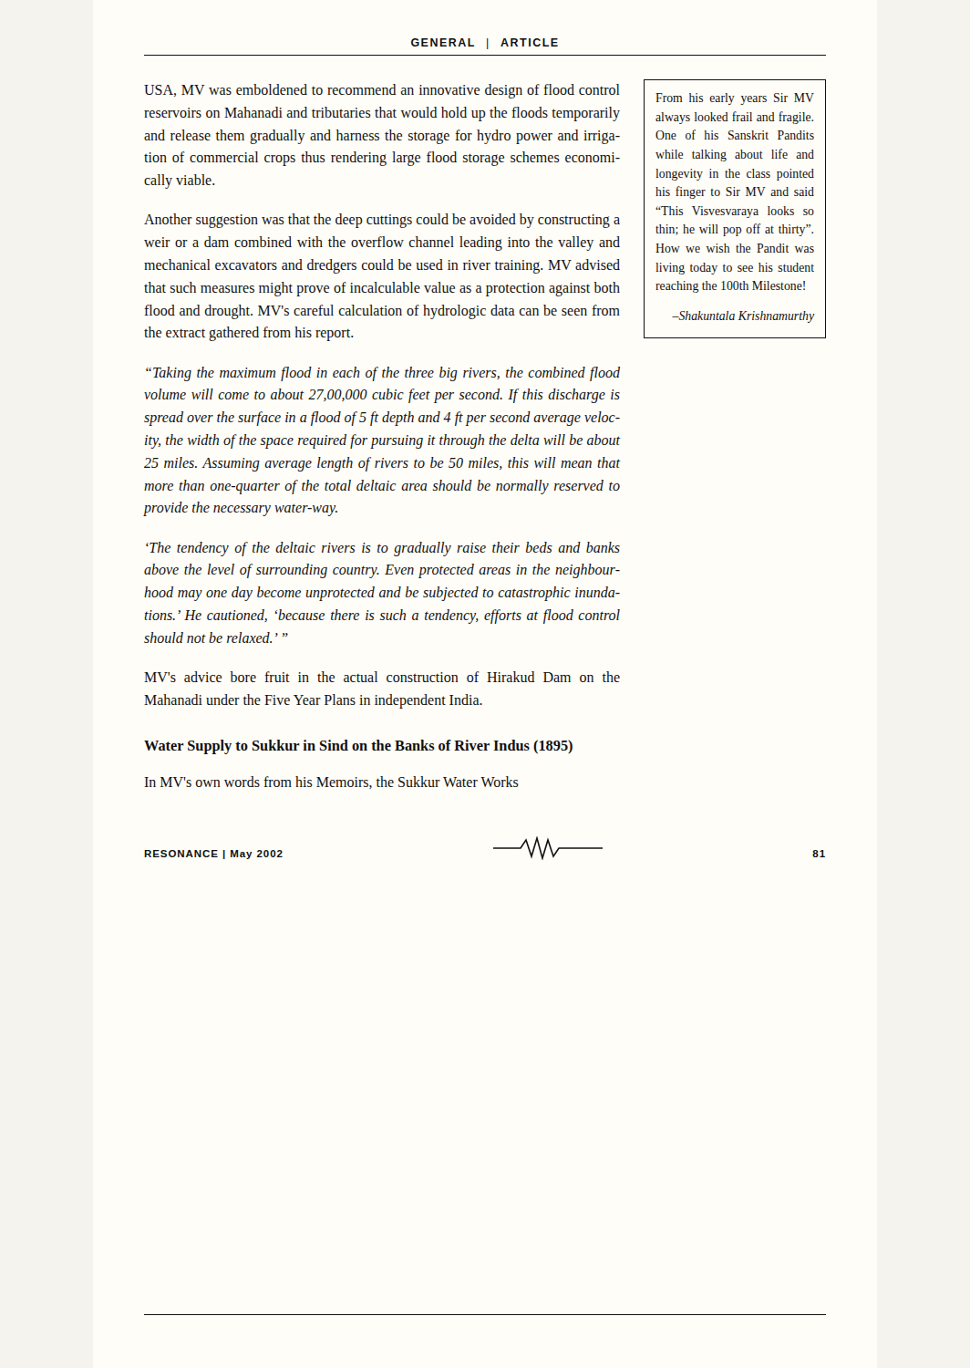GENERAL|ARTICLE
USA, MV was emboldened to recommend an innovative design of flood control reservoirs on Mahanadi and tributaries that would hold up the floods temporarily and release them gradually and harness the storage for hydro power and irrigation of commercial crops thus rendering large flood storage schemes economically viable.
Another suggestion was that the deep cuttings could be avoided by constructing a weir or a dam combined with the overflow channel leading into the valley and mechanical excavators and dredgers could be used in river training. MV advised that such measures might prove of incalculable value as a protection against both flood and drought. MV's careful calculation of hydrologic data can be seen from the extract gathered from his report.
“Taking the maximum flood in each of the three big rivers, the combined flood volume will come to about 27,00,000 cubic feet per second. If this discharge is spread over the surface in a flood of 5 ft depth and 4 ft per second average velocity, the width of the space required for pursuing it through the delta will be about 25 miles. Assuming average length of rivers to be 50 miles, this will mean that more than one-quarter of the total deltaic area should be normally reserved to provide the necessary water-way.
‘The tendency of the deltaic rivers is to gradually raise their beds and banks above the level of surrounding country. Even protected areas in the neighbourhood may one day become unprotected and be subjected to catastrophic inundations.’ He cautioned, ‘because there is such a tendency, efforts at flood control should not be relaxed.’ ”
MV's advice bore fruit in the actual construction of Hirakud Dam on the Mahanadi under the Five Year Plans in independent India.
Water Supply to Sukkur in Sind on the Banks of River Indus (1895)
In MV's own words from his Memoirs, the Sukkur Water Works
From his early years Sir MV always looked frail and fragile. One of his Sanskrit Pandits while talking about life and longevity in the class pointed his finger to Sir MV and said “This Visvesvaraya looks so thin; he will pop off at thirty”. How we wish the Pandit was living today to see his student reaching the 100th Milestone!
–Shakuntala Krishnamurthy
RESONANCE | May 2002 81